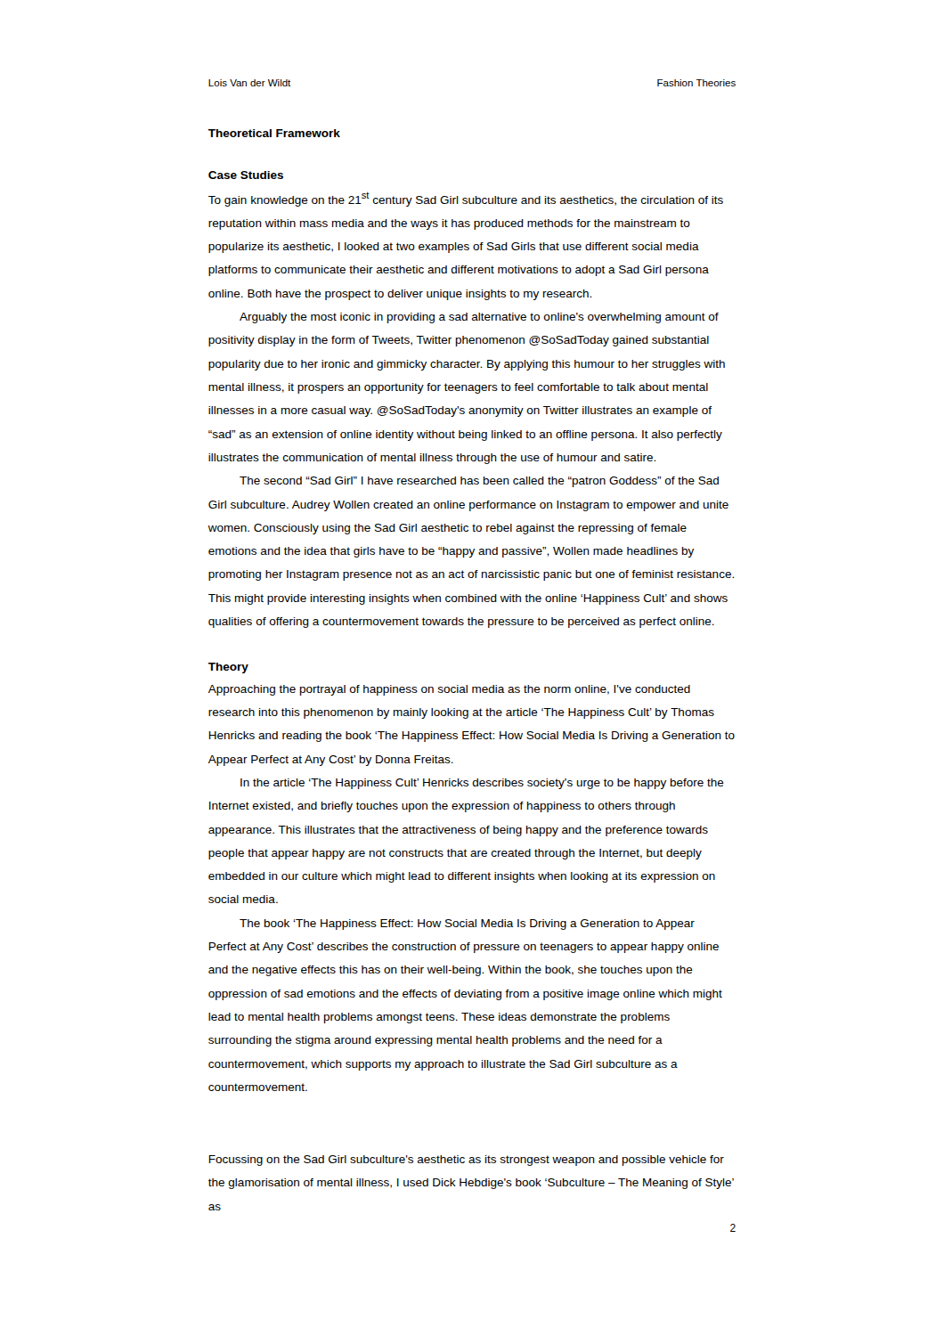Lois Van der Wildt Fashion Theories
Theoretical Framework
Case Studies
To gain knowledge on the 21st century Sad Girl subculture and its aesthetics, the circulation of its reputation within mass media and the ways it has produced methods for the mainstream to popularize its aesthetic, I looked at two examples of Sad Girls that use different social media platforms to communicate their aesthetic and different motivations to adopt a Sad Girl persona online. Both have the prospect to deliver unique insights to my research.
Arguably the most iconic in providing a sad alternative to online's overwhelming amount of positivity display in the form of Tweets, Twitter phenomenon @SoSadToday gained substantial popularity due to her ironic and gimmicky character. By applying this humour to her struggles with mental illness, it prospers an opportunity for teenagers to feel comfortable to talk about mental illnesses in a more casual way. @SoSadToday's anonymity on Twitter illustrates an example of “sad” as an extension of online identity without being linked to an offline persona. It also perfectly illustrates the communication of mental illness through the use of humour and satire.
The second “Sad Girl” I have researched has been called the “patron Goddess” of the Sad Girl subculture. Audrey Wollen created an online performance on Instagram to empower and unite women. Consciously using the Sad Girl aesthetic to rebel against the repressing of female emotions and the idea that girls have to be “happy and passive”, Wollen made headlines by promoting her Instagram presence not as an act of narcissistic panic but one of feminist resistance. This might provide interesting insights when combined with the online ‘Happiness Cult’ and shows qualities of offering a countermovement towards the pressure to be perceived as perfect online.
Theory
Approaching the portrayal of happiness on social media as the norm online, I've conducted research into this phenomenon by mainly looking at the article ‘The Happiness Cult’ by Thomas Henricks and reading the book ‘The Happiness Effect: How Social Media Is Driving a Generation to Appear Perfect at Any Cost’ by Donna Freitas.
In the article ‘The Happiness Cult’ Henricks describes society's urge to be happy before the Internet existed, and briefly touches upon the expression of happiness to others through appearance. This illustrates that the attractiveness of being happy and the preference towards people that appear happy are not constructs that are created through the Internet, but deeply embedded in our culture which might lead to different insights when looking at its expression on social media.
The book ‘The Happiness Effect: How Social Media Is Driving a Generation to Appear Perfect at Any Cost’ describes the construction of pressure on teenagers to appear happy online and the negative effects this has on their well-being. Within the book, she touches upon the oppression of sad emotions and the effects of deviating from a positive image online which might lead to mental health problems amongst teens. These ideas demonstrate the problems surrounding the stigma around expressing mental health problems and the need for a countermovement, which supports my approach to illustrate the Sad Girl subculture as a countermovement.
Focussing on the Sad Girl subculture's aesthetic as its strongest weapon and possible vehicle for the glamorisation of mental illness, I used Dick Hebdige's book ‘Subculture – The Meaning of Style’ as
2